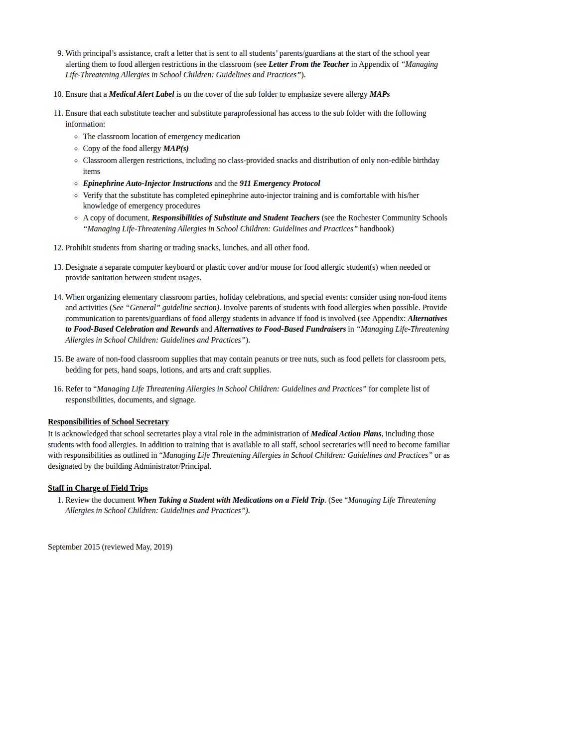With principal’s assistance, craft a letter that is sent to all students’ parents/guardians at the start of the school year alerting them to food allergen restrictions in the classroom (see Letter From the Teacher in Appendix of “Managing Life-Threatening Allergies in School Children: Guidelines and Practices”).
Ensure that a Medical Alert Label is on the cover of the sub folder to emphasize severe allergy MAPs
Ensure that each substitute teacher and substitute paraprofessional has access to the sub folder with the following information:
The classroom location of emergency medication
Copy of the food allergy MAP(s)
Classroom allergen restrictions, including no class-provided snacks and distribution of only non-edible birthday items
Epinephrine Auto-Injector Instructions and the 911 Emergency Protocol
Verify that the substitute has completed epinephrine auto-injector training and is comfortable with his/her knowledge of emergency procedures
A copy of document, Responsibilities of Substitute and Student Teachers (see the Rochester Community Schools “Managing Life-Threatening Allergies in School Children: Guidelines and Practices” handbook)
Prohibit students from sharing or trading snacks, lunches, and all other food.
Designate a separate computer keyboard or plastic cover and/or mouse for food allergic student(s) when needed or provide sanitation between student usages.
When organizing elementary classroom parties, holiday celebrations, and special events: consider using non-food items and activities (See “General” guideline section). Involve parents of students with food allergies when possible. Provide communication to parents/guardians of food allergy students in advance if food is involved (see Appendix: Alternatives to Food-Based Celebration and Rewards and Alternatives to Food-Based Fundraisers in “Managing Life-Threatening Allergies in School Children: Guidelines and Practices”).
Be aware of non-food classroom supplies that may contain peanuts or tree nuts, such as food pellets for classroom pets, bedding for pets, hand soaps, lotions, and arts and craft supplies.
Refer to “Managing Life Threatening Allergies in School Children: Guidelines and Practices” for complete list of responsibilities, documents, and signage.
Responsibilities of School Secretary
It is acknowledged that school secretaries play a vital role in the administration of Medical Action Plans, including those students with food allergies. In addition to training that is available to all staff, school secretaries will need to become familiar with responsibilities as outlined in “Managing Life Threatening Allergies in School Children: Guidelines and Practices” or as designated by the building Administrator/Principal.
Staff in Charge of Field Trips
Review the document When Taking a Student with Medications on a Field Trip. (See “Managing Life Threatening Allergies in School Children: Guidelines and Practices”).
September 2015 (reviewed May, 2019)